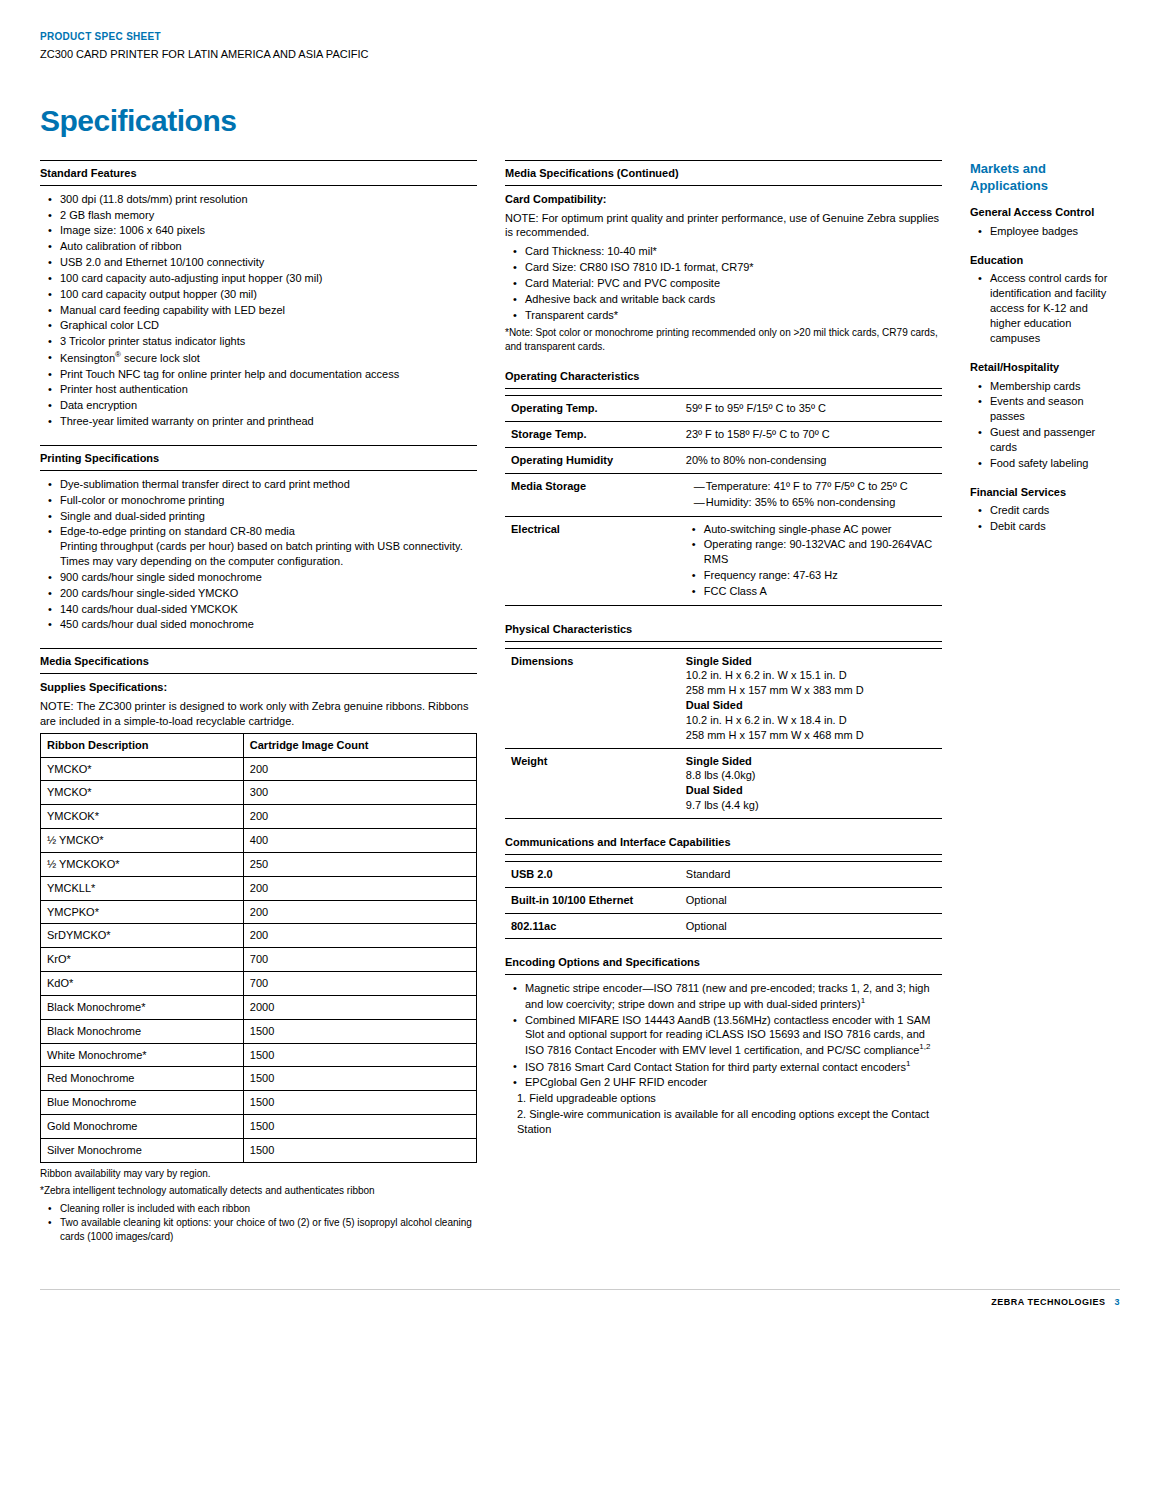PRODUCT SPEC SHEET
ZC300 CARD PRINTER FOR LATIN AMERICA AND ASIA PACIFIC
Specifications
Standard Features
300 dpi (11.8 dots/mm) print resolution
2 GB flash memory
Image size: 1006 x 640 pixels
Auto calibration of ribbon
USB 2.0 and Ethernet 10/100 connectivity
100 card capacity auto-adjusting input hopper (30 mil)
100 card capacity output hopper (30 mil)
Manual card feeding capability with LED bezel
Graphical color LCD
3 Tricolor printer status indicator lights
Kensington® secure lock slot
Print Touch NFC tag for online printer help and documentation access
Printer host authentication
Data encryption
Three-year limited warranty on printer and printhead
Printing Specifications
Dye-sublimation thermal transfer direct to card print method
Full-color or monochrome printing
Single and dual-sided printing
Edge-to-edge printing on standard CR-80 media
Printing throughput (cards per hour) based on batch printing with USB connectivity. Times may vary depending on the computer configuration.
900 cards/hour single sided monochrome
200 cards/hour single-sided YMCKO
140 cards/hour dual-sided YMCKOK
450 cards/hour dual sided monochrome
Media Specifications
Supplies Specifications:
NOTE: The ZC300 printer is designed to work only with Zebra genuine ribbons. Ribbons are included in a simple-to-load recyclable cartridge.
| Ribbon Description | Cartridge Image Count |
| --- | --- |
| YMCKO* | 200 |
| YMCKO* | 300 |
| YMCKOK* | 200 |
| ½ YMCKO* | 400 |
| ½ YMCKOKO* | 250 |
| YMCKLL* | 200 |
| YMCPKO* | 200 |
| SrDYMCKO* | 200 |
| KrO* | 700 |
| KdO* | 700 |
| Black Monochrome* | 2000 |
| Black Monochrome | 1500 |
| White Monochrome* | 1500 |
| Red Monochrome | 1500 |
| Blue Monochrome | 1500 |
| Gold Monochrome | 1500 |
| Silver Monochrome | 1500 |
Ribbon availability may vary by region.
*Zebra intelligent technology automatically detects and authenticates ribbon
Cleaning roller is included with each ribbon
Two available cleaning kit options: your choice of two (2) or five (5) isopropyl alcohol cleaning cards (1000 images/card)
Media Specifications (Continued)
Card Compatibility:
NOTE: For optimum print quality and printer performance, use of Genuine Zebra supplies is recommended.
Card Thickness: 10-40 mil*
Card Size: CR80 ISO 7810 ID-1 format, CR79*
Card Material: PVC and PVC composite
Adhesive back and writable back cards
Transparent cards*
*Note: Spot color or monochrome printing recommended only on >20 mil thick cards, CR79 cards, and transparent cards.
Operating Characteristics
| Operating Temp. | 59º F to 95º F/15º C to 35º C |
| Storage Temp. | 23º F to 158º F/-5º C to 70º C |
| Operating Humidity | 20% to 80% non-condensing |
| Media Storage | Temperature: 41º F to 77º F/5º C to 25º C Humidity: 35% to 65% non-condensing |
| Electrical | Auto-switching single-phase AC power Operating range: 90-132VAC and 190-264VAC RMS Frequency range: 47-63 Hz FCC Class A |
Physical Characteristics
| Dimensions | Single Sided 10.2 in. H x 6.2 in. W x 15.1 in. D 258 mm H x 157 mm W x 383 mm D Dual Sided 10.2 in. H x 6.2 in. W x 18.4 in. D 258 mm H x 157 mm W x 468 mm D |
| Weight | Single Sided 8.8 lbs (4.0kg) Dual Sided 9.7 lbs (4.4 kg) |
Communications and Interface Capabilities
| USB 2.0 | Standard |
| Built-in 10/100 Ethernet | Optional |
| 802.11ac | Optional |
Encoding Options and Specifications
Magnetic stripe encoder—ISO 7811 (new and pre-encoded; tracks 1, 2, and 3; high and low coercivity; stripe down and stripe up with dual-sided printers)1
Combined MIFARE ISO 14443 AandB (13.56MHz) contactless encoder with 1 SAM Slot and optional support for reading iCLASS ISO 15693 and ISO 7816 cards, and ISO 7816 Contact Encoder with EMV level 1 certification, and PC/SC compliance1,2
ISO 7816 Smart Card Contact Station for third party external contact encoders1
EPCglobal Gen 2 UHF RFID encoder
1. Field upgradeable options
2. Single-wire communication is available for all encoding options except the Contact Station
Markets and Applications
General Access Control
Employee badges
Education
Access control cards for identification and facility access for K-12 and higher education campuses
Retail/Hospitality
Membership cards
Events and season passes
Guest and passenger cards
Food safety labeling
Financial Services
Credit cards
Debit cards
ZEBRA TECHNOLOGIES 3